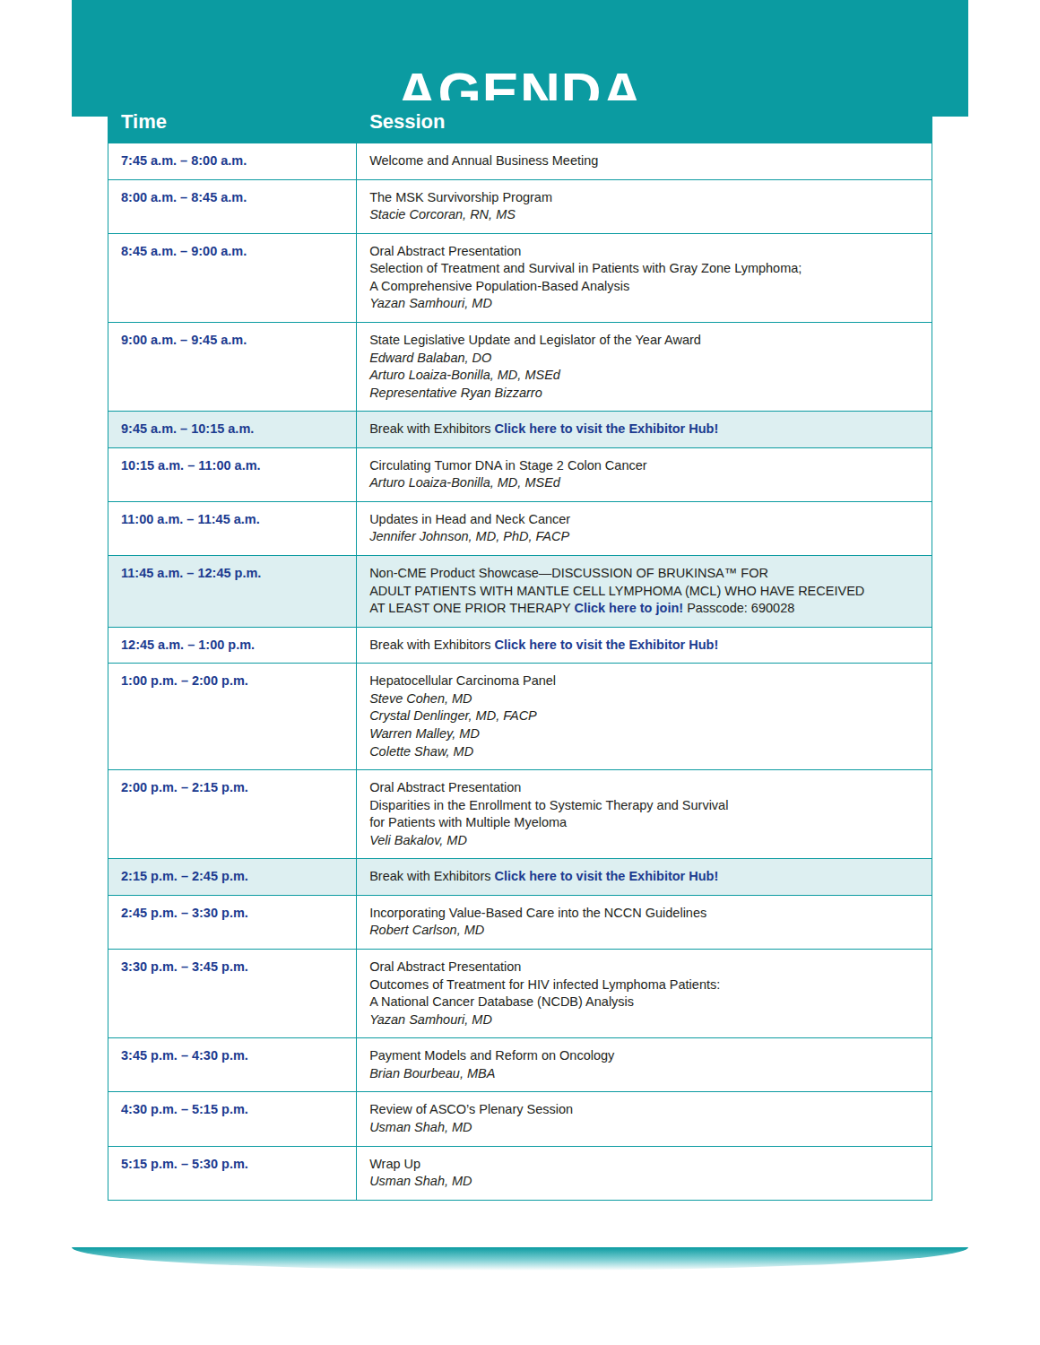AGENDA
| Time | Session |
| --- | --- |
| 7:45 a.m. – 8:00 a.m. | Welcome and Annual Business Meeting |
| 8:00 a.m. – 8:45 a.m. | The MSK Survivorship Program Stacie Corcoran, RN, MS |
| 8:45 a.m. – 9:00 a.m. | Oral Abstract Presentation Selection of Treatment and Survival in Patients with Gray Zone Lymphoma; A Comprehensive Population-Based Analysis Yazan Samhouri, MD |
| 9:00 a.m. – 9:45 a.m. | State Legislative Update and Legislator of the Year Award Edward Balaban, DO Arturo Loaiza-Bonilla, MD, MSEd Representative Ryan Bizzarro |
| 9:45 a.m. – 10:15 a.m. | Break with Exhibitors Click here to visit the Exhibitor Hub! |
| 10:15 a.m. – 11:00 a.m. | Circulating Tumor DNA in Stage 2 Colon Cancer Arturo Loaiza-Bonilla, MD, MSEd |
| 11:00 a.m. – 11:45 a.m. | Updates in Head and Neck Cancer Jennifer Johnson, MD, PhD, FACP |
| 11:45 a.m. – 12:45 p.m. | Non-CME Product Showcase—DISCUSSION OF BRUKINSA™ FOR ADULT PATIENTS WITH MANTLE CELL LYMPHOMA (MCL) WHO HAVE RECEIVED AT LEAST ONE PRIOR THERAPY Click here to join! Passcode: 690028 |
| 12:45 a.m. – 1:00 p.m. | Break with Exhibitors Click here to visit the Exhibitor Hub! |
| 1:00 p.m. – 2:00 p.m. | Hepatocellular Carcinoma Panel Steve Cohen, MD Crystal Denlinger, MD, FACP Warren Malley, MD Colette Shaw, MD |
| 2:00 p.m. – 2:15 p.m. | Oral Abstract Presentation Disparities in the Enrollment to Systemic Therapy and Survival for Patients with Multiple Myeloma Veli Bakalov, MD |
| 2:15 p.m. – 2:45 p.m. | Break with Exhibitors Click here to visit the Exhibitor Hub! |
| 2:45 p.m. – 3:30 p.m. | Incorporating Value-Based Care into the NCCN Guidelines Robert Carlson, MD |
| 3:30 p.m. – 3:45 p.m. | Oral Abstract Presentation Outcomes of Treatment for HIV infected Lymphoma Patients: A National Cancer Database (NCDB) Analysis Yazan Samhouri, MD |
| 3:45 p.m. – 4:30 p.m. | Payment Models and Reform on Oncology Brian Bourbeau, MBA |
| 4:30 p.m. – 5:15 p.m. | Review of ASCO’s Plenary Session Usman Shah, MD |
| 5:15 p.m. – 5:30 p.m. | Wrap Up Usman Shah, MD |